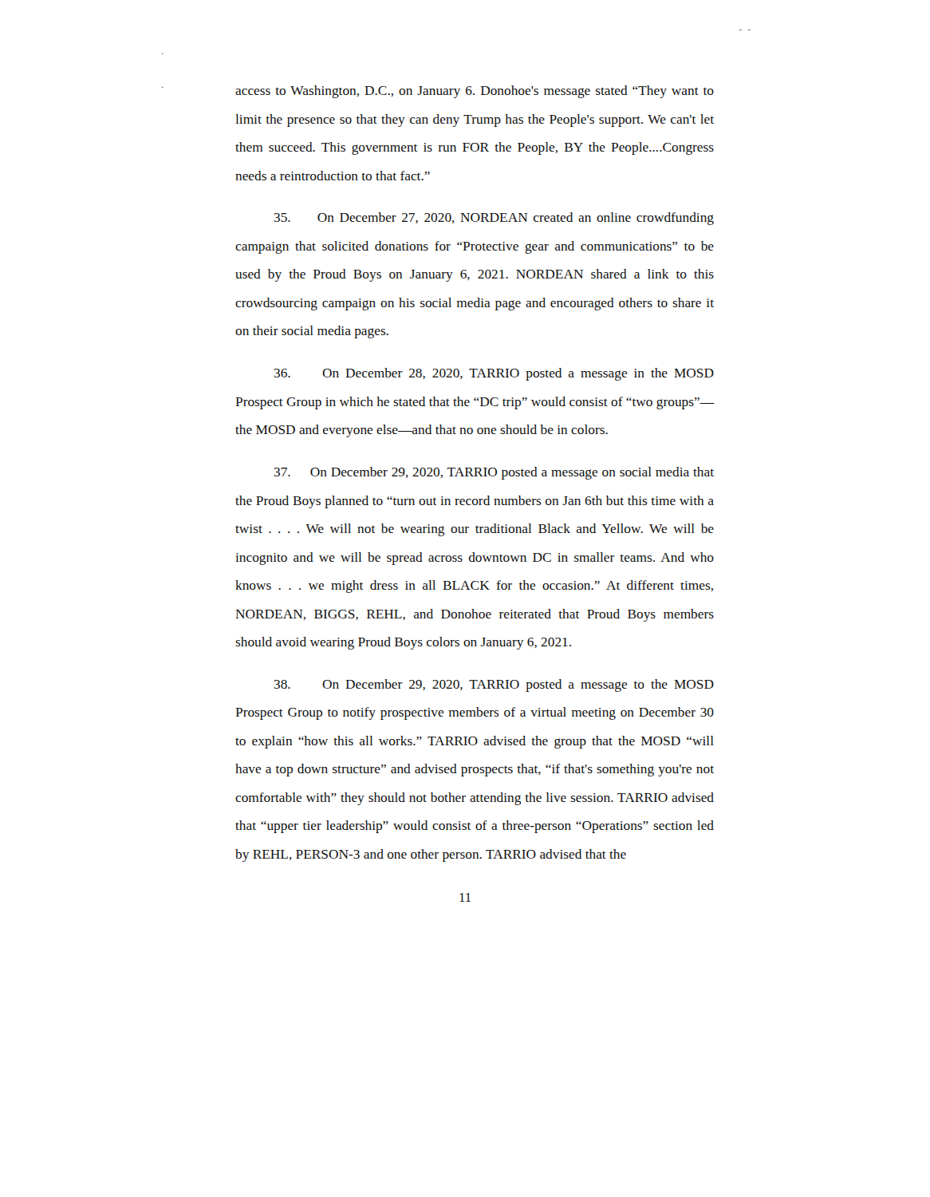- -
. .
access to Washington, D.C., on January 6. Donohoe's message stated “They want to limit the presence so that they can deny Trump has the People's support. We can't let them succeed. This government is run FOR the People, BY the People....Congress needs a reintroduction to that fact.”
35. On December 27, 2020, NORDEAN created an online crowdfunding campaign that solicited donations for “Protective gear and communications” to be used by the Proud Boys on January 6, 2021. NORDEAN shared a link to this crowdsourcing campaign on his social media page and encouraged others to share it on their social media pages.
36. On December 28, 2020, TARRIO posted a message in the MOSD Prospect Group in which he stated that the “DC trip” would consist of “two groups”—the MOSD and everyone else—and that no one should be in colors.
37. On December 29, 2020, TARRIO posted a message on social media that the Proud Boys planned to “turn out in record numbers on Jan 6th but this time with a twist . . . . We will not be wearing our traditional Black and Yellow. We will be incognito and we will be spread across downtown DC in smaller teams. And who knows . . . we might dress in all BLACK for the occasion.” At different times, NORDEAN, BIGGS, REHL, and Donohoe reiterated that Proud Boys members should avoid wearing Proud Boys colors on January 6, 2021.
38. On December 29, 2020, TARRIO posted a message to the MOSD Prospect Group to notify prospective members of a virtual meeting on December 30 to explain “how this all works.” TARRIO advised the group that the MOSD “will have a top down structure” and advised prospects that, “if that's something you're not comfortable with” they should not bother attending the live session. TARRIO advised that “upper tier leadership” would consist of a three-person “Operations” section led by REHL, PERSON-3 and one other person. TARRIO advised that the
11